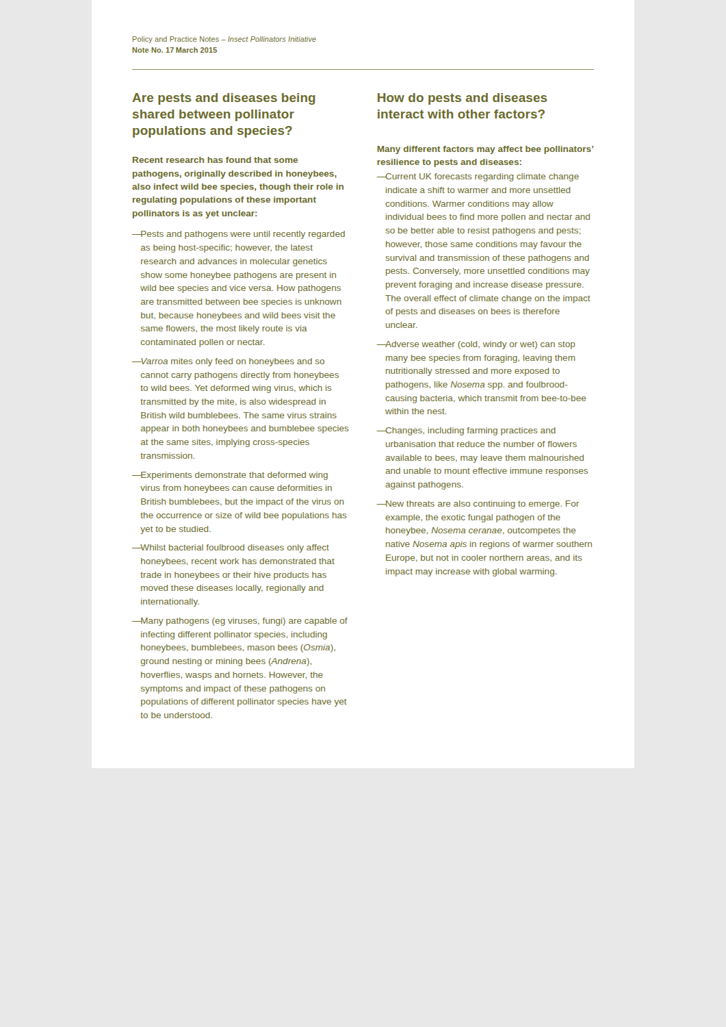Policy and Practice Notes – Insect Pollinators Initiative
Note No. 17 March 2015
Are pests and diseases being shared between pollinator populations and species?
Recent research has found that some pathogens, originally described in honeybees, also infect wild bee species, though their role in regulating populations of these important pollinators is as yet unclear:
Pests and pathogens were until recently regarded as being host-specific; however, the latest research and advances in molecular genetics show some honeybee pathogens are present in wild bee species and vice versa. How pathogens are transmitted between bee species is unknown but, because honeybees and wild bees visit the same flowers, the most likely route is via contaminated pollen or nectar.
Varroa mites only feed on honeybees and so cannot carry pathogens directly from honeybees to wild bees. Yet deformed wing virus, which is transmitted by the mite, is also widespread in British wild bumblebees. The same virus strains appear in both honeybees and bumblebee species at the same sites, implying cross-species transmission.
Experiments demonstrate that deformed wing virus from honeybees can cause deformities in British bumblebees, but the impact of the virus on the occurrence or size of wild bee populations has yet to be studied.
Whilst bacterial foulbrood diseases only affect honeybees, recent work has demonstrated that trade in honeybees or their hive products has moved these diseases locally, regionally and internationally.
Many pathogens (eg viruses, fungi) are capable of infecting different pollinator species, including honeybees, bumblebees, mason bees (Osmia), ground nesting or mining bees (Andrena), hoverflies, wasps and hornets. However, the symptoms and impact of these pathogens on populations of different pollinator species have yet to be understood.
How do pests and diseases interact with other factors?
Many different factors may affect bee pollinators’ resilience to pests and diseases:
Current UK forecasts regarding climate change indicate a shift to warmer and more unsettled conditions. Warmer conditions may allow individual bees to find more pollen and nectar and so be better able to resist pathogens and pests; however, those same conditions may favour the survival and transmission of these pathogens and pests. Conversely, more unsettled conditions may prevent foraging and increase disease pressure. The overall effect of climate change on the impact of pests and diseases on bees is therefore unclear.
Adverse weather (cold, windy or wet) can stop many bee species from foraging, leaving them nutritionally stressed and more exposed to pathogens, like Nosema spp. and foulbrood-causing bacteria, which transmit from bee-to-bee within the nest.
Changes, including farming practices and urbanisation that reduce the number of flowers available to bees, may leave them malnourished and unable to mount effective immune responses against pathogens.
New threats are also continuing to emerge. For example, the exotic fungal pathogen of the honeybee, Nosema ceranae, outcompetes the native Nosema apis in regions of warmer southern Europe, but not in cooler northern areas, and its impact may increase with global warming.